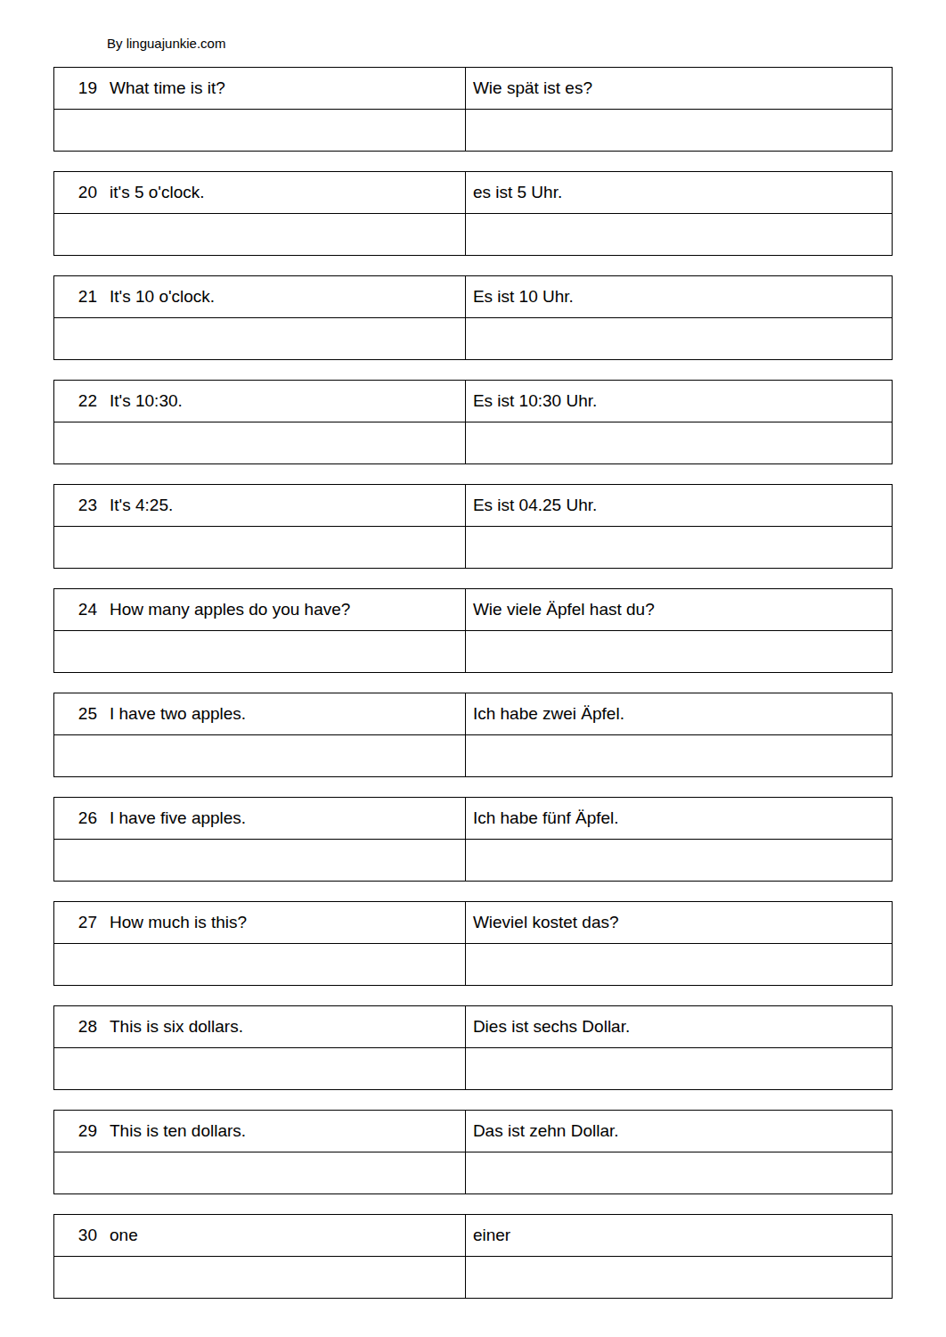By linguajunkie.com
| 19 | What time is it? | Wie spät ist es? |
| 20 | it's 5 o'clock. | es ist 5 Uhr. |
| 21 | It's 10 o'clock. | Es ist 10 Uhr. |
| 22 | It's 10:30. | Es ist 10:30 Uhr. |
| 23 | It's 4:25. | Es ist 04.25 Uhr. |
| 24 | How many apples do you have? | Wie viele Äpfel hast du? |
| 25 | I have two apples. | Ich habe zwei Äpfel. |
| 26 | I have five apples. | Ich habe fünf Äpfel. |
| 27 | How much is this? | Wieviel kostet das? |
| 28 | This is six dollars. | Dies ist sechs Dollar. |
| 29 | This is ten dollars. | Das ist zehn Dollar. |
| 30 | one | einer |